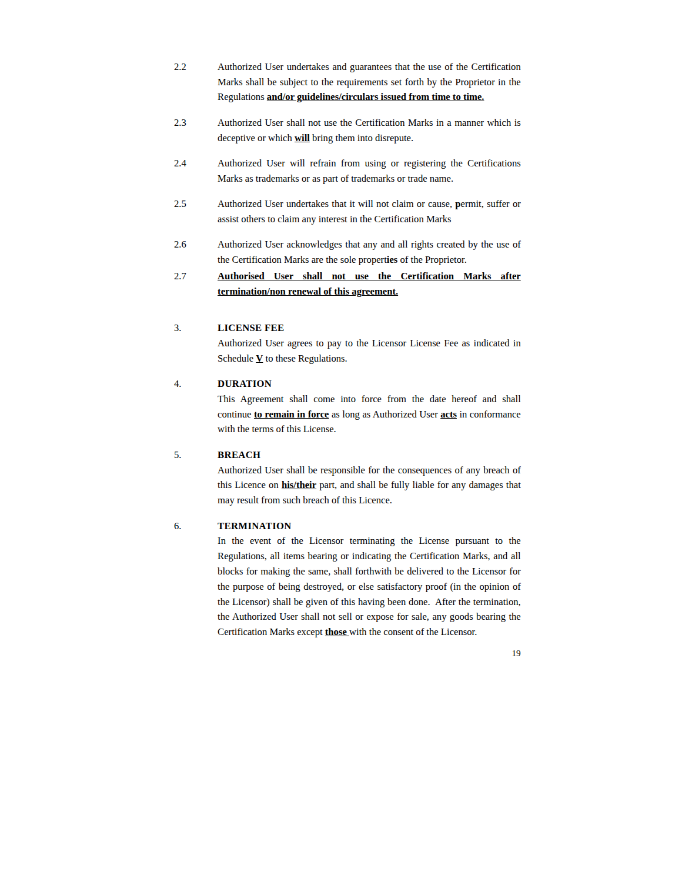2.2
Authorized User undertakes and guarantees that the use of the Certification Marks shall be subject to the requirements set forth by the Proprietor in the Regulations and/or guidelines/circulars issued from time to time.
2.3
Authorized User shall not use the Certification Marks in a manner which is deceptive or which will bring them into disrepute.
2.4
Authorized User will refrain from using or registering the Certifications Marks as trademarks or as part of trademarks or trade name.
2.5
Authorized User undertakes that it will not claim or cause, permit, suffer or assist others to claim any interest in the Certification Marks
2.6
Authorized User acknowledges that any and all rights created by the use of the Certification Marks are the sole properties of the Proprietor.
2.7
Authorised User shall not use the Certification Marks after termination/non renewal of this agreement.
3.
LICENSE FEE
Authorized User agrees to pay to the Licensor License Fee as indicated in Schedule V to these Regulations.
4.
DURATION
This Agreement shall come into force from the date hereof and shall continue to remain in force as long as Authorized User acts in conformance with the terms of this License.
5.
BREACH
Authorized User shall be responsible for the consequences of any breach of this Licence on his/their part, and shall be fully liable for any damages that may result from such breach of this Licence.
6.
TERMINATION
In the event of the Licensor terminating the License pursuant to the Regulations, all items bearing or indicating the Certification Marks, and all blocks for making the same, shall forthwith be delivered to the Licensor for the purpose of being destroyed, or else satisfactory proof (in the opinion of the Licensor) shall be given of this having been done. After the termination, the Authorized User shall not sell or expose for sale, any goods bearing the Certification Marks except those with the consent of the Licensor.
19